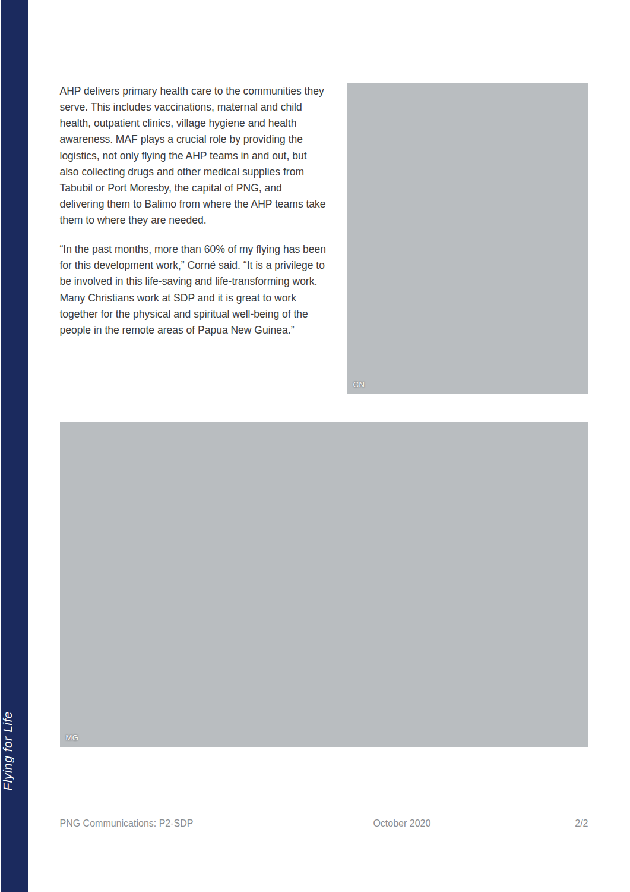Flying for Life
AHP delivers primary health care to the communities they serve. This includes vaccinations, maternal and child health, outpatient clinics, village hygiene and health awareness. MAF plays a crucial role by providing the logistics, not only flying the AHP teams in and out, but also collecting drugs and other medical supplies from Tabubil or Port Moresby, the capital of PNG, and delivering them to Balimo from where the AHP teams take them to where they are needed.
“In the past months, more than 60% of my flying has been for this development work,” Corné said. “It is a privilege to be involved in this life-saving and life-transforming work. Many Christians work at SDP and it is great to work together for the physical and spiritual well-being of the people in the remote areas of Papua New Guinea.”
CN
MG
PNG Communications: P2-SDP
October 2020
2/2